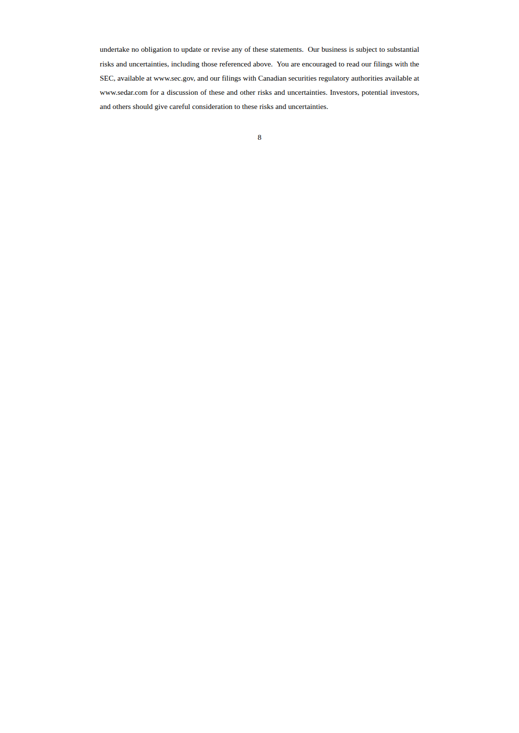undertake no obligation to update or revise any of these statements. Our business is subject to substantial risks and uncertainties, including those referenced above. You are encouraged to read our filings with the SEC, available at www.sec.gov, and our filings with Canadian securities regulatory authorities available at www.sedar.com for a discussion of these and other risks and uncertainties. Investors, potential investors, and others should give careful consideration to these risks and uncertainties.
8